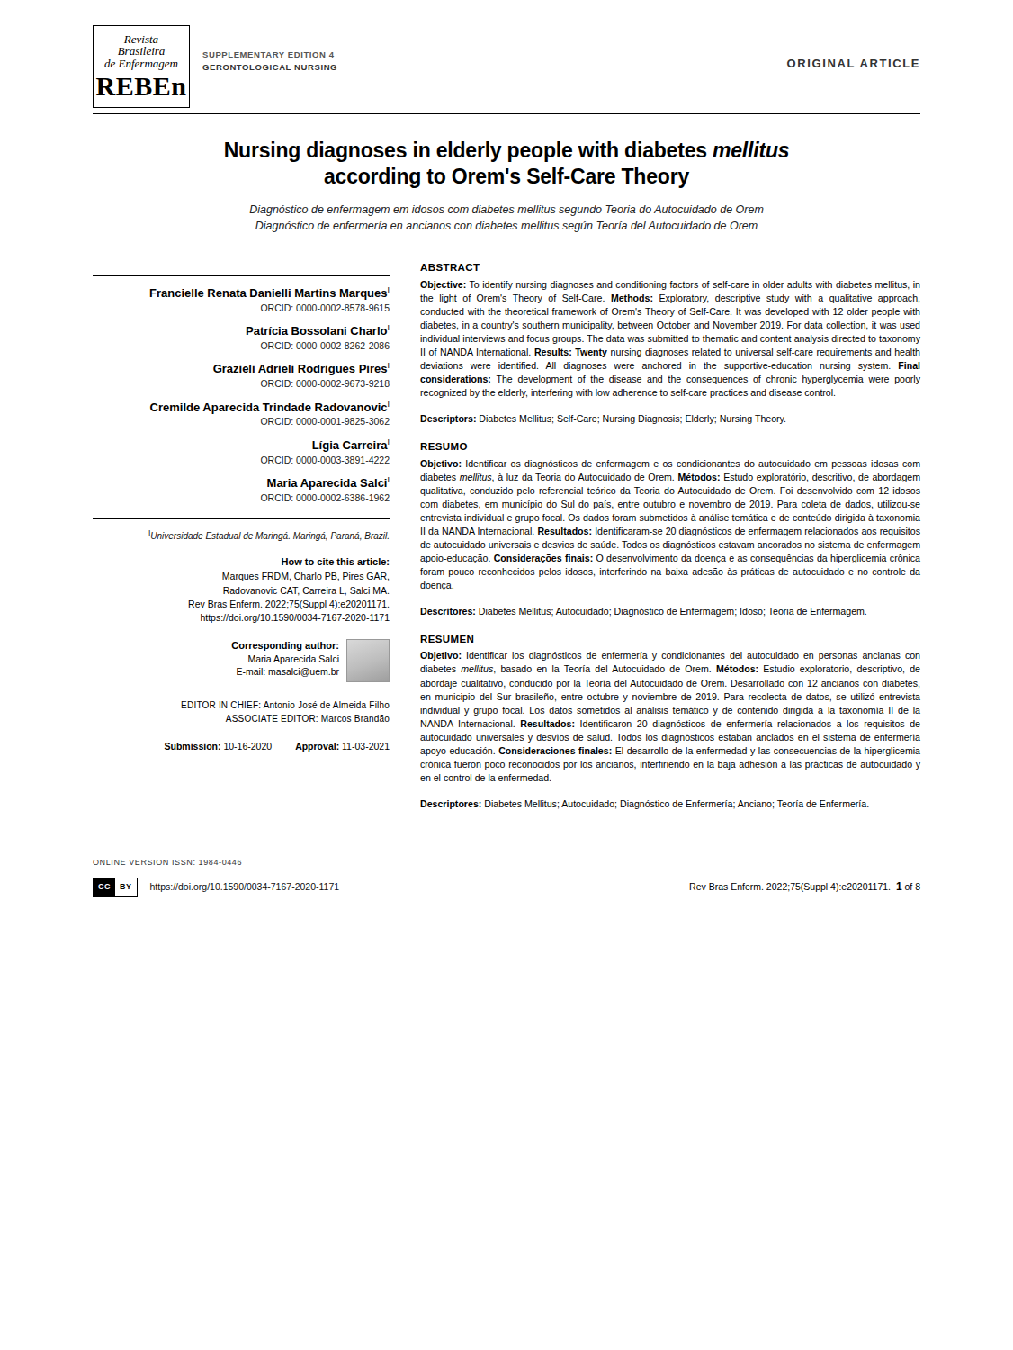Revista
Brasileira
de Enfermagem
REBEn
SUPPLEMENTARY EDITION 4
GERONTOLOGICAL NURSING
ORIGINAL ARTICLE
Nursing diagnoses in elderly people with diabetes mellitus
according to Orem's Self-Care Theory
Diagnóstico de enfermagem em idosos com diabetes mellitus segundo Teoria do Autocuidado de Orem
Diagnóstico de enfermería en ancianos con diabetes mellitus según Teoría del Autocuidado de Orem
Francielle Renata Danielli Martins MarquesI
ORCID: 0000-0002-8578-9615
Patrícia Bossolani CharloI
ORCID: 0000-0002-8262-2086
Grazieli Adrieli Rodrigues PiresI
ORCID: 0000-0002-9673-9218
Cremilde Aparecida Trindade RadovanovicI
ORCID: 0000-0001-9825-3062
Lígia CarreiraI
ORCID: 0000-0003-3891-4222
Maria Aparecida SalciI
ORCID: 0000-0002-6386-1962
IUniversidade Estadual de Maringá. Maringá, Paraná, Brazil.
How to cite this article:
Marques FRDM, Charlo PB, Pires GAR,
Radovanovic CAT, Carreira L, Salci MA.
Rev Bras Enferm. 2022;75(Suppl 4):e20201171.
https://doi.org/10.1590/0034-7167-2020-1171
Corresponding author:
Maria Aparecida Salci
E-mail: masalci@uem.br
EDITOR IN CHIEF: Antonio José de Almeida Filho
ASSOCIATE EDITOR: Marcos Brandão
Submission: 10-16-2020 Approval: 11-03-2021
ABSTRACT
Objective: To identify nursing diagnoses and conditioning factors of self-care in older adults with diabetes mellitus, in the light of Orem's Theory of Self-Care. Methods: Exploratory, descriptive study with a qualitative approach, conducted with the theoretical framework of Orem's Theory of Self-Care. It was developed with 12 older people with diabetes, in a country's southern municipality, between October and November 2019. For data collection, it was used individual interviews and focus groups. The data was submitted to thematic and content analysis directed to taxonomy II of NANDA International. Results: Twenty nursing diagnoses related to universal self-care requirements and health deviations were identified. All diagnoses were anchored in the supportive-education nursing system. Final considerations: The development of the disease and the consequences of chronic hyperglycemia were poorly recognized by the elderly, interfering with low adherence to self-care practices and disease control.
Descriptors: Diabetes Mellitus; Self-Care; Nursing Diagnosis; Elderly; Nursing Theory.
RESUMO
Objetivo: Identificar os diagnósticos de enfermagem e os condicionantes do autocuidado em pessoas idosas com diabetes mellitus, à luz da Teoria do Autocuidado de Orem. Métodos: Estudo exploratório, descritivo, de abordagem qualitativa, conduzido pelo referencial teórico da Teoria do Autocuidado de Orem. Foi desenvolvido com 12 idosos com diabetes, em município do Sul do país, entre outubro e novembro de 2019. Para coleta de dados, utilizou-se entrevista individual e grupo focal. Os dados foram submetidos à análise temática e de conteúdo dirigida à taxonomia II da NANDA Internacional. Resultados: Identificaram-se 20 diagnósticos de enfermagem relacionados aos requisitos de autocuidado universais e desvios de saúde. Todos os diagnósticos estavam ancorados no sistema de enfermagem apoio-educação. Considerações finais: O desenvolvimento da doença e as consequências da hiperglicemia crônica foram pouco reconhecidos pelos idosos, interferindo na baixa adesão às práticas de autocuidado e no controle da doença.
Descritores: Diabetes Mellitus; Autocuidado; Diagnóstico de Enfermagem; Idoso; Teoria de Enfermagem.
RESUMEN
Objetivo: Identificar los diagnósticos de enfermería y condicionantes del autocuidado en personas ancianas con diabetes mellitus, basado en la Teoría del Autocuidado de Orem. Métodos: Estudio exploratorio, descriptivo, de abordaje cualitativo, conducido por la Teoría del Autocuidado de Orem. Desarrollado con 12 ancianos con diabetes, en municipio del Sur brasileño, entre octubre y noviembre de 2019. Para recolecta de datos, se utilizó entrevista individual y grupo focal. Los datos sometidos al análisis temático y de contenido dirigida a la taxonomía II de la NANDA Internacional. Resultados: Identificaron 20 diagnósticos de enfermería relacionados a los requisitos de autocuidado universales y desvíos de salud. Todos los diagnósticos estaban anclados en el sistema de enfermería apoyo-educación. Consideraciones finales: El desarrollo de la enfermedad y las consecuencias de la hiperglicemia crónica fueron poco reconocidos por los ancianos, interfiriendo en la baja adhesión a las prácticas de autocuidado y en el control de la enfermedad.
Descriptores: Diabetes Mellitus; Autocuidado; Diagnóstico de Enfermería; Anciano; Teoría de Enfermería.
ONLINE VERSION ISSN: 1984-0446
CC BY https://doi.org/10.1590/0034-7167-2020-1171
Rev Bras Enferm. 2022;75(Suppl 4):e20201171. 1 of 8